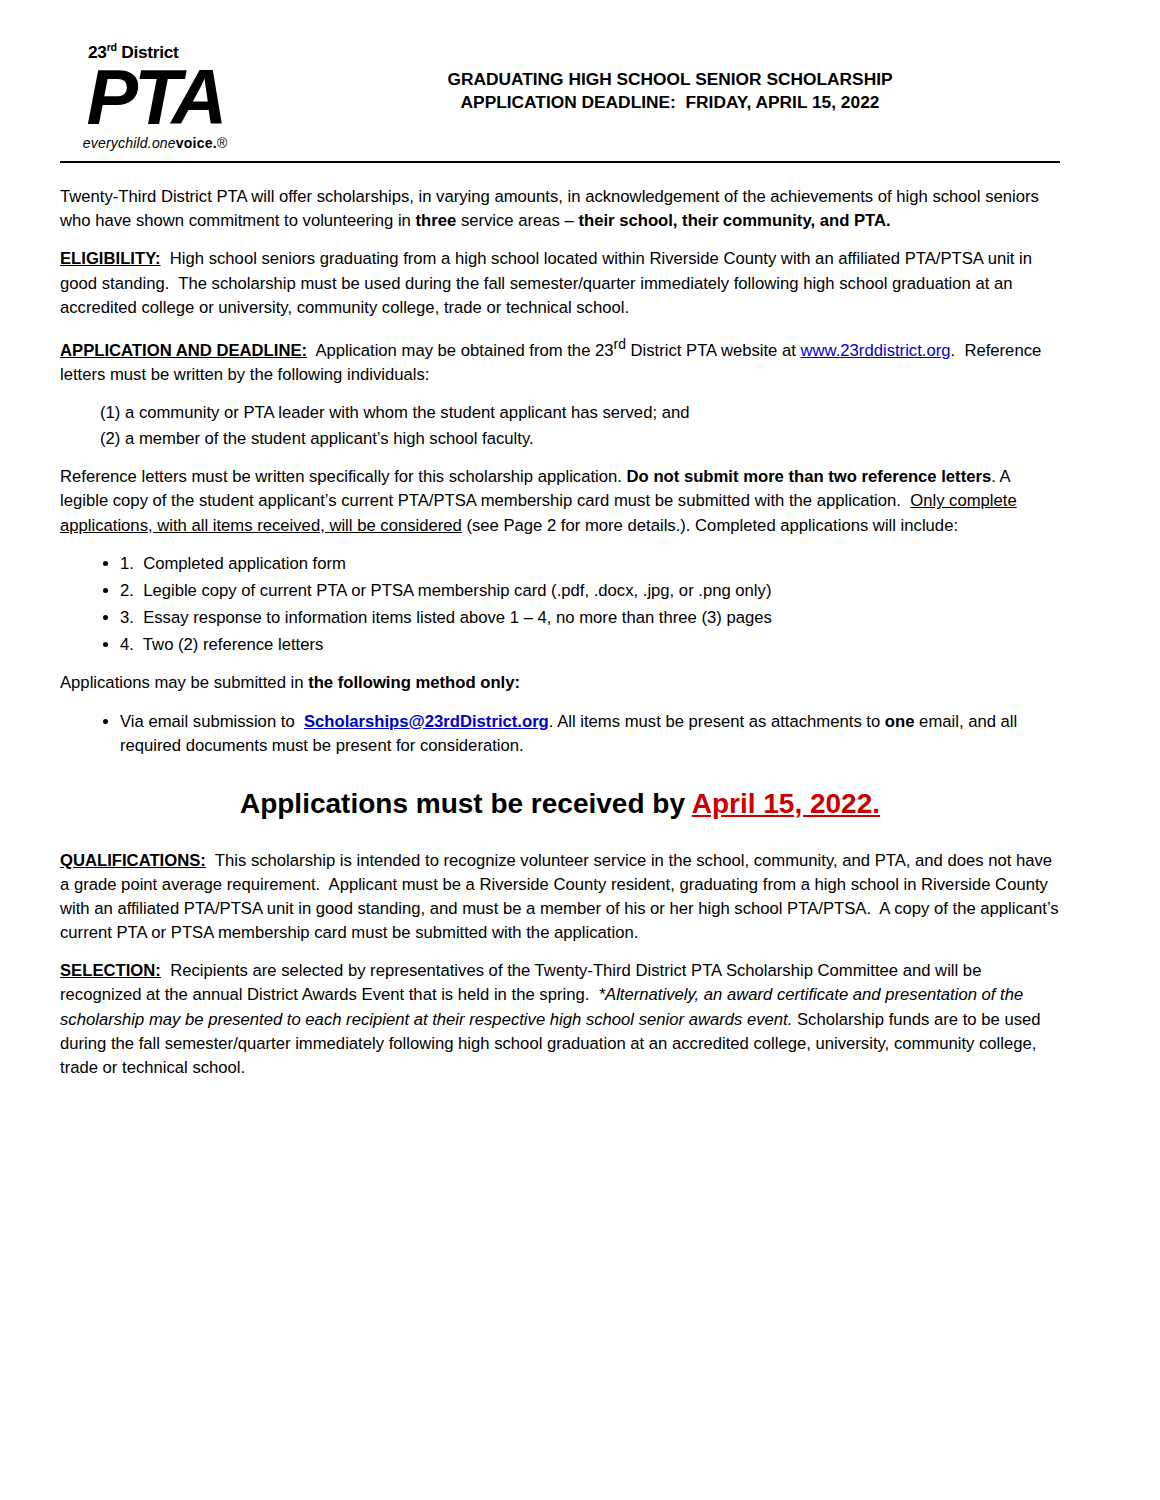23rd District
PTA
everychild.one voice.®
GRADUATING HIGH SCHOOL SENIOR SCHOLARSHIP
APPLICATION DEADLINE: FRIDAY, APRIL 15, 2022
Twenty-Third District PTA will offer scholarships, in varying amounts, in acknowledgement of the achievements of high school seniors who have shown commitment to volunteering in three service areas – their school, their community, and PTA.
ELIGIBILITY: High school seniors graduating from a high school located within Riverside County with an affiliated PTA/PTSA unit in good standing. The scholarship must be used during the fall semester/quarter immediately following high school graduation at an accredited college or university, community college, trade or technical school.
APPLICATION AND DEADLINE: Application may be obtained from the 23rd District PTA website at www.23rddistrict.org. Reference letters must be written by the following individuals:
(1) a community or PTA leader with whom the student applicant has served; and
(2) a member of the student applicant’s high school faculty.
Reference letters must be written specifically for this scholarship application. Do not submit more than two reference letters. A legible copy of the student applicant’s current PTA/PTSA membership card must be submitted with the application. Only complete applications, with all items received, will be considered (see Page 2 for more details.). Completed applications will include:
1. Completed application form
2. Legible copy of current PTA or PTSA membership card (.pdf, .docx, .jpg, or .png only)
3. Essay response to information items listed above 1 – 4, no more than three (3) pages
4. Two (2) reference letters
Applications may be submitted in the following method only:
Via email submission to Scholarships@23rdDistrict.org. All items must be present as attachments to one email, and all required documents must be present for consideration.
Applications must be received by April 15, 2022.
QUALIFICATIONS: This scholarship is intended to recognize volunteer service in the school, community, and PTA, and does not have a grade point average requirement. Applicant must be a Riverside County resident, graduating from a high school in Riverside County with an affiliated PTA/PTSA unit in good standing, and must be a member of his or her high school PTA/PTSA. A copy of the applicant’s current PTA or PTSA membership card must be submitted with the application.
SELECTION: Recipients are selected by representatives of the Twenty-Third District PTA Scholarship Committee and will be recognized at the annual District Awards Event that is held in the spring. *Alternatively, an award certificate and presentation of the scholarship may be presented to each recipient at their respective high school senior awards event. Scholarship funds are to be used during the fall semester/quarter immediately following high school graduation at an accredited college, university, community college, trade or technical school.